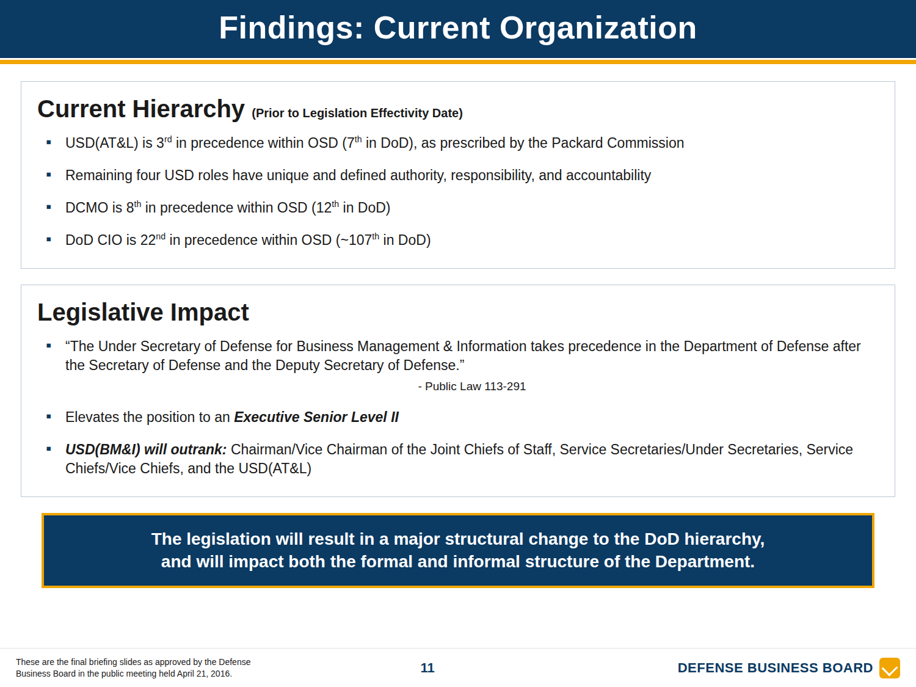Findings: Current Organization
Current Hierarchy (Prior to Legislation Effectivity Date)
USD(AT&L) is 3rd in precedence within OSD (7th in DoD), as prescribed by the Packard Commission
Remaining four USD roles have unique and defined authority, responsibility, and accountability
DCMO is 8th in precedence within OSD (12th in DoD)
DoD CIO is 22nd in precedence within OSD (~107th in DoD)
Legislative Impact
“The Under Secretary of Defense for Business Management & Information takes precedence in the Department of Defense after the Secretary of Defense and the Deputy Secretary of Defense.” - Public Law 113-291
Elevates the position to an Executive Senior Level II
USD(BM&I) will outrank: Chairman/Vice Chairman of the Joint Chiefs of Staff, Service Secretaries/Under Secretaries, Service Chiefs/Vice Chiefs, and the USD(AT&L)
The legislation will result in a major structural change to the DoD hierarchy,
and will impact both the formal and informal structure of the Department.
These are the final briefing slides as approved by the Defense
Business Board in the public meeting held April 21, 2016.
11
DEFENSE BUSINESS BOARD